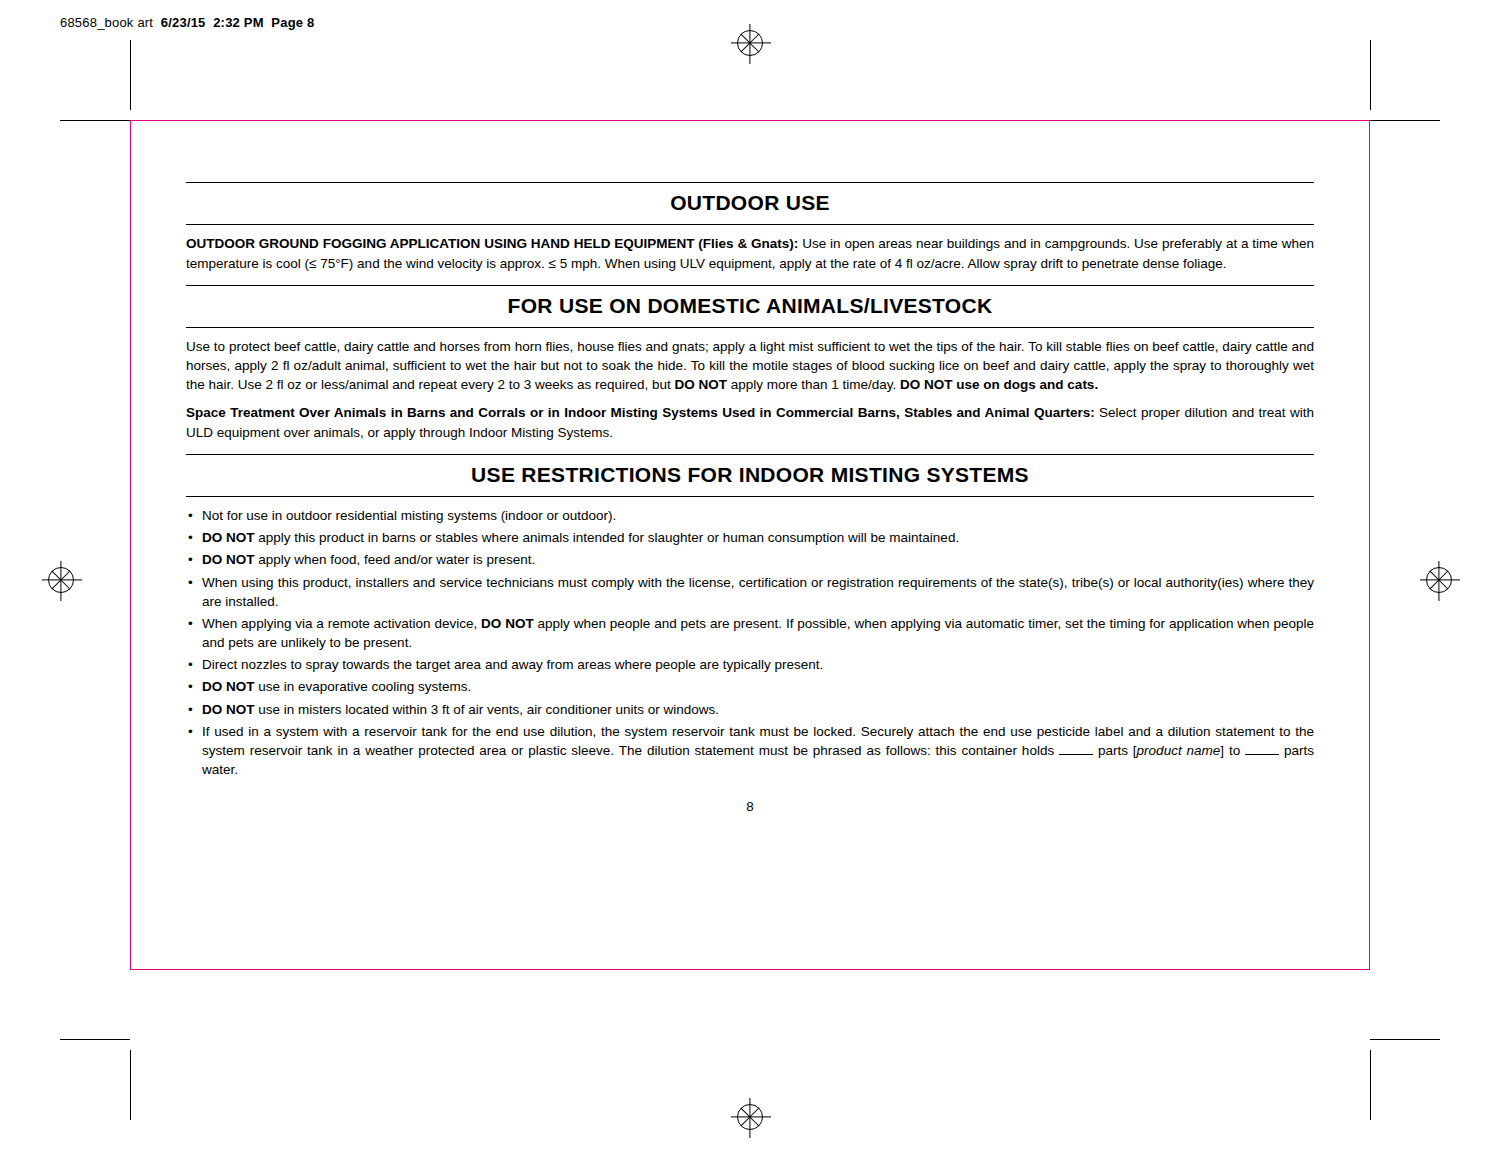68568_book art 6/23/15 2:32 PM Page 8
Outdoor Use
OUTDOOR GROUND FOGGING APPLICATION USING HAND HELD EQUIPMENT (Flies & Gnats): Use in open areas near buildings and in campgrounds. Use preferably at a time when temperature is cool (≤ 75°F) and the wind velocity is approx. ≤ 5 mph. When using ULV equipment, apply at the rate of 4 fl oz/acre. Allow spray drift to penetrate dense foliage.
For Use on Domestic Animals/Livestock
Use to protect beef cattle, dairy cattle and horses from horn flies, house flies and gnats; apply a light mist sufficient to wet the tips of the hair. To kill stable flies on beef cattle, dairy cattle and horses, apply 2 fl oz/adult animal, sufficient to wet the hair but not to soak the hide. To kill the motile stages of blood sucking lice on beef and dairy cattle, apply the spray to thoroughly wet the hair. Use 2 fl oz or less/animal and repeat every 2 to 3 weeks as required, but DO NOT apply more than 1 time/day. DO NOT use on dogs and cats.
Space Treatment Over Animals in Barns and Corrals or in Indoor Misting Systems Used in Commercial Barns, Stables and Animal Quarters: Select proper dilution and treat with ULD equipment over animals, or apply through Indoor Misting Systems.
Use Restrictions for Indoor Misting Systems
Not for use in outdoor residential misting systems (indoor or outdoor).
DO NOT apply this product in barns or stables where animals intended for slaughter or human consumption will be maintained.
DO NOT apply when food, feed and/or water is present.
When using this product, installers and service technicians must comply with the license, certification or registration requirements of the state(s), tribe(s) or local authority(ies) where they are installed.
When applying via a remote activation device, DO NOT apply when people and pets are present. If possible, when applying via automatic timer, set the timing for application when people and pets are unlikely to be present.
Direct nozzles to spray towards the target area and away from areas where people are typically present.
DO NOT use in evaporative cooling systems.
DO NOT use in misters located within 3 ft of air vents, air conditioner units or windows.
If used in a system with a reservoir tank for the end use dilution, the system reservoir tank must be locked. Securely attach the end use pesticide label and a dilution statement to the system reservoir tank in a weather protected area or plastic sleeve. The dilution statement must be phrased as follows: this container holds parts [product name] to parts water.
8